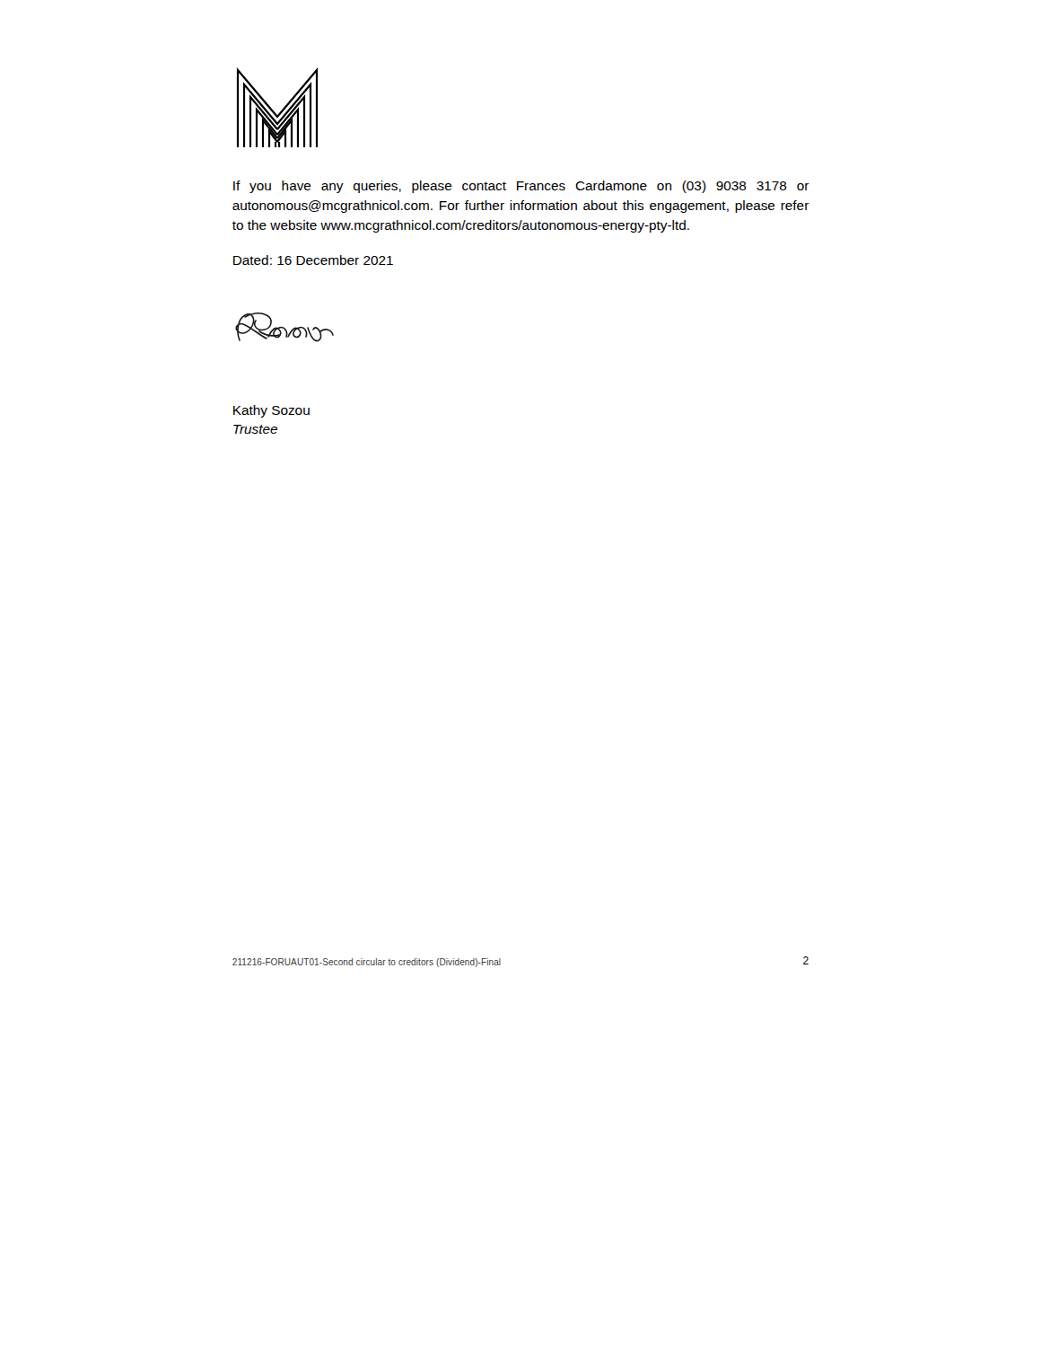If you have any queries, please contact Frances Cardamone on (03) 9038 3178 or autonomous@mcgrathnicol.com. For further information about this engagement, please refer to the website www.mcgrathnicol.com/creditors/autonomous-energy-pty-ltd.
Dated: 16 December 2021
Kathy Sozou
Trustee
211216-FORUAUT01-Second circular to creditors (Dividend)-Final 2